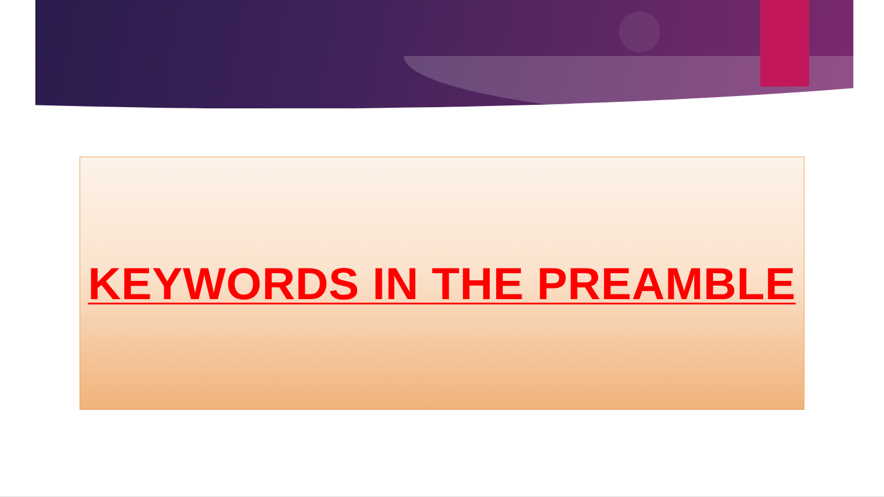KEYWORDS IN THE PREAMBLE